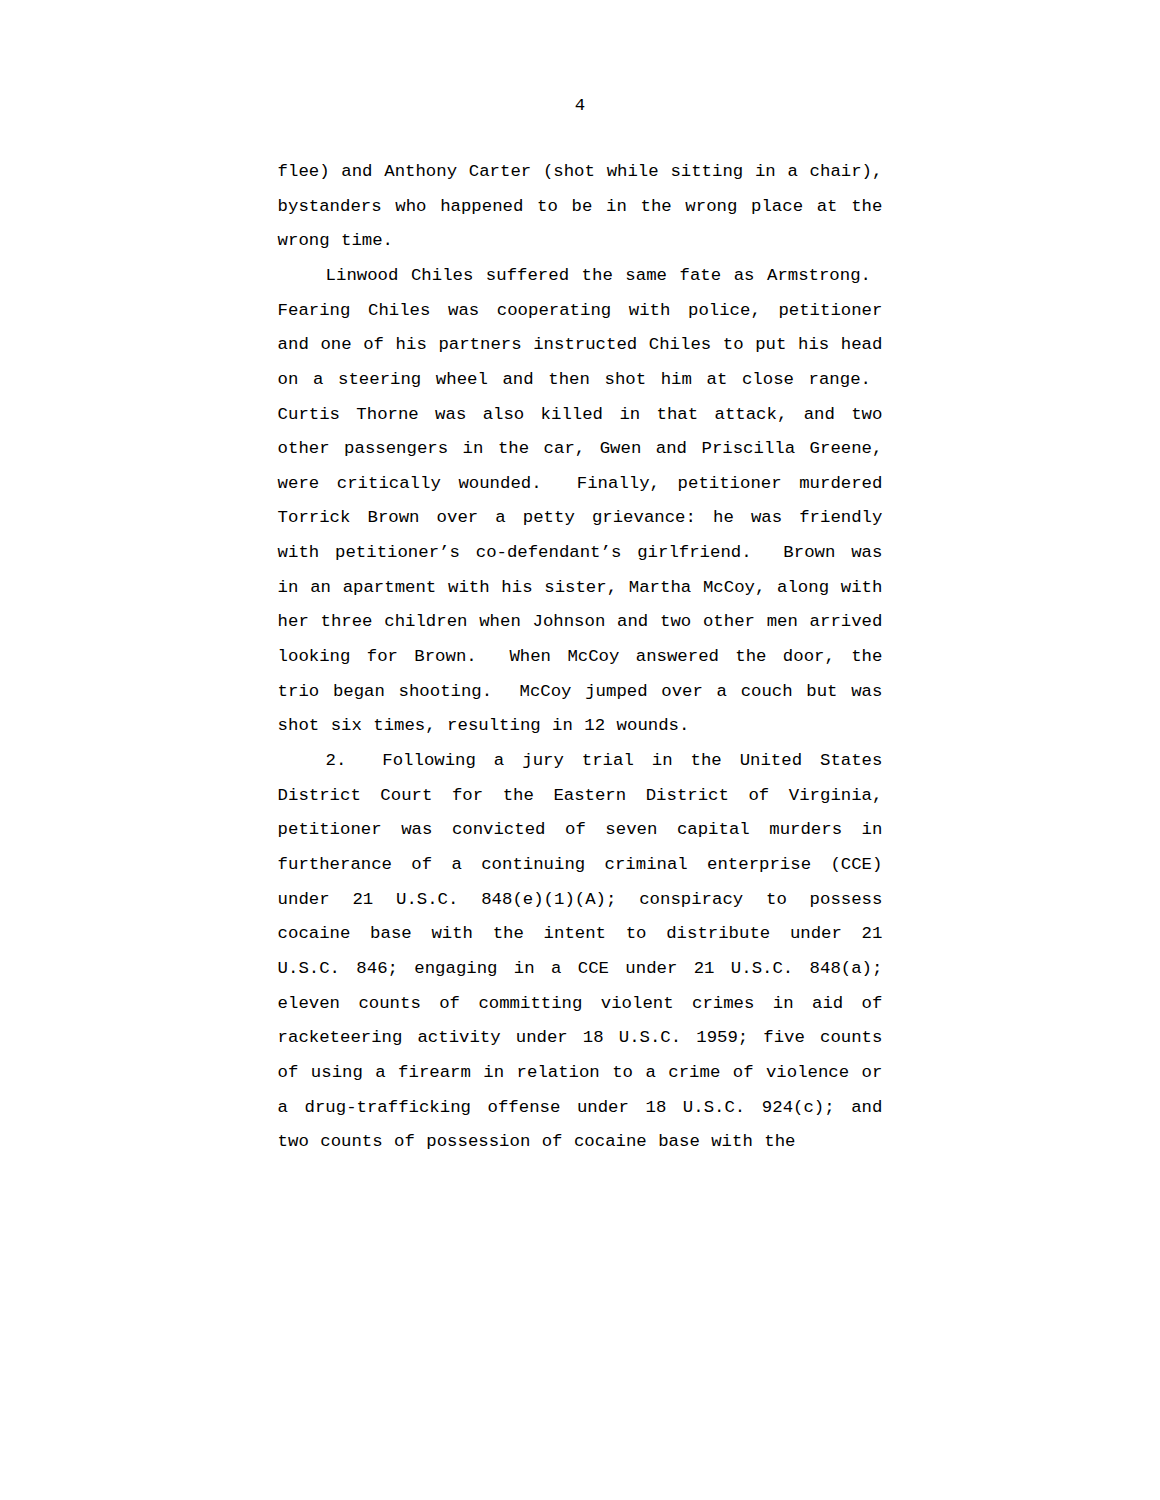4
flee) and Anthony Carter (shot while sitting in a chair), bystanders who happened to be in the wrong place at the wrong time.
Linwood Chiles suffered the same fate as Armstrong. Fearing Chiles was cooperating with police, petitioner and one of his partners instructed Chiles to put his head on a steering wheel and then shot him at close range. Curtis Thorne was also killed in that attack, and two other passengers in the car, Gwen and Priscilla Greene, were critically wounded. Finally, petitioner murdered Torrick Brown over a petty grievance: he was friendly with petitioner’s co-defendant’s girlfriend. Brown was in an apartment with his sister, Martha McCoy, along with her three children when Johnson and two other men arrived looking for Brown. When McCoy answered the door, the trio began shooting. McCoy jumped over a couch but was shot six times, resulting in 12 wounds.
2. Following a jury trial in the United States District Court for the Eastern District of Virginia, petitioner was convicted of seven capital murders in furtherance of a continuing criminal enterprise (CCE) under 21 U.S.C. 848(e)(1)(A); conspiracy to possess cocaine base with the intent to distribute under 21 U.S.C. 846; engaging in a CCE under 21 U.S.C. 848(a); eleven counts of committing violent crimes in aid of racketeering activity under 18 U.S.C. 1959; five counts of using a firearm in relation to a crime of violence or a drug-trafficking offense under 18 U.S.C. 924(c); and two counts of possession of cocaine base with the